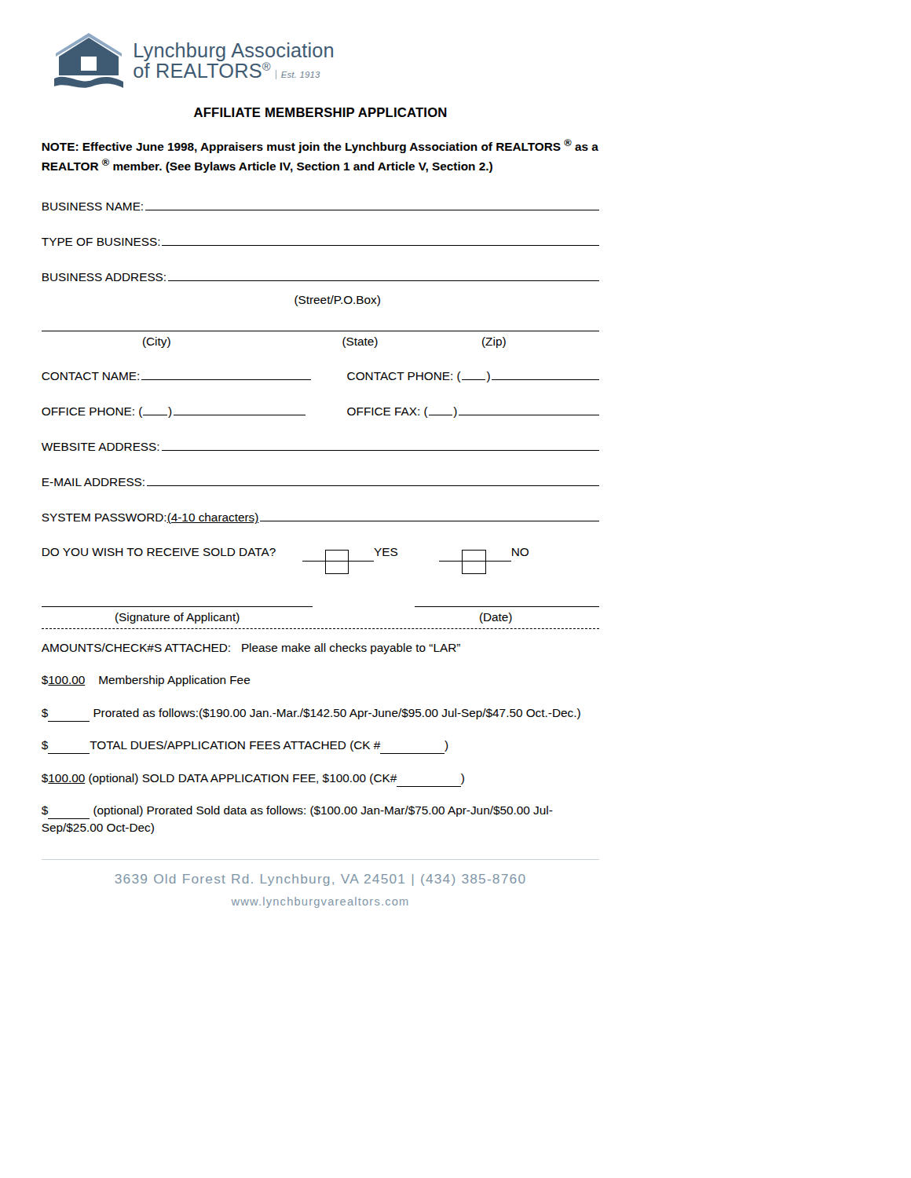Lynchburg Association
of REALTORS®Est. 1913
AFFILIATE MEMBERSHIP APPLICATION
NOTE: Effective June 1998, Appraisers must join the Lynchburg Association of REALTORS ® as a REALTOR ® member. (See Bylaws Article IV, Section 1 and Article V, Section 2.)
BUSINESS NAME:
TYPE OF BUSINESS:
BUSINESS ADDRESS:
(Street/P.O.Box)
(City)
(State)
(Zip)
CONTACT NAME:
CONTACT PHONE: ( )
OFFICE PHONE: ( )
OFFICE FAX: ( )
WEBSITE ADDRESS:
E-MAIL ADDRESS:
SYSTEM PASSWORD:(4-10 characters)
DO YOU WISH TO RECEIVE SOLD DATA? YES NO
(Signature of Applicant)
(Date)
AMOUNTS/CHECK#S ATTACHED: Please make all checks payable to “LAR”
$100.00 Membership Application Fee
$ Prorated as follows:($190.00 Jan.-Mar./$142.50 Apr-June/$95.00 Jul-Sep/$47.50 Oct.-Dec.)
$ TOTAL DUES/APPLICATION FEES ATTACHED (CK # )
$100.00 (optional) SOLD DATA APPLICATION FEE, $100.00 (CK# )
$ (optional) Prorated Sold data as follows: ($100.00 Jan-Mar/$75.00 Apr-Jun/$50.00 Jul-Sep/$25.00 Oct-Dec)
3639 Old Forest Rd. Lynchburg, VA 24501 | (434) 385-8760
www.lynchburgvarealtors.com